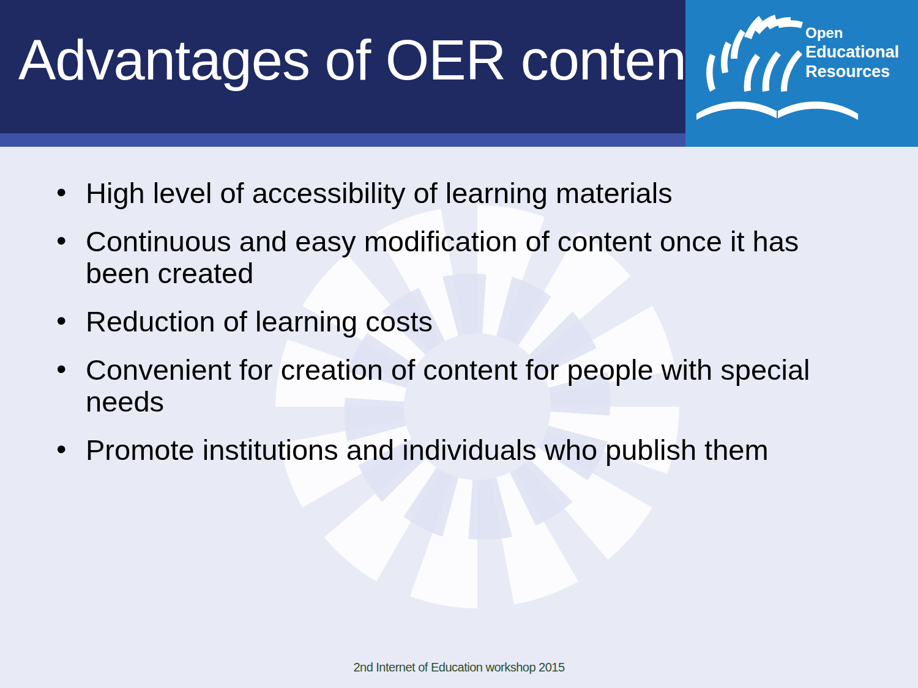Advantages of OER content
Open
Educational
Resources
High level of accessibility of learning materials
Continuous and easy modification of content once it has been created
Reduction of learning costs
Convenient for creation of content for people with special needs
Promote institutions and individuals who publish them
2nd Internet of Education workshop 2015